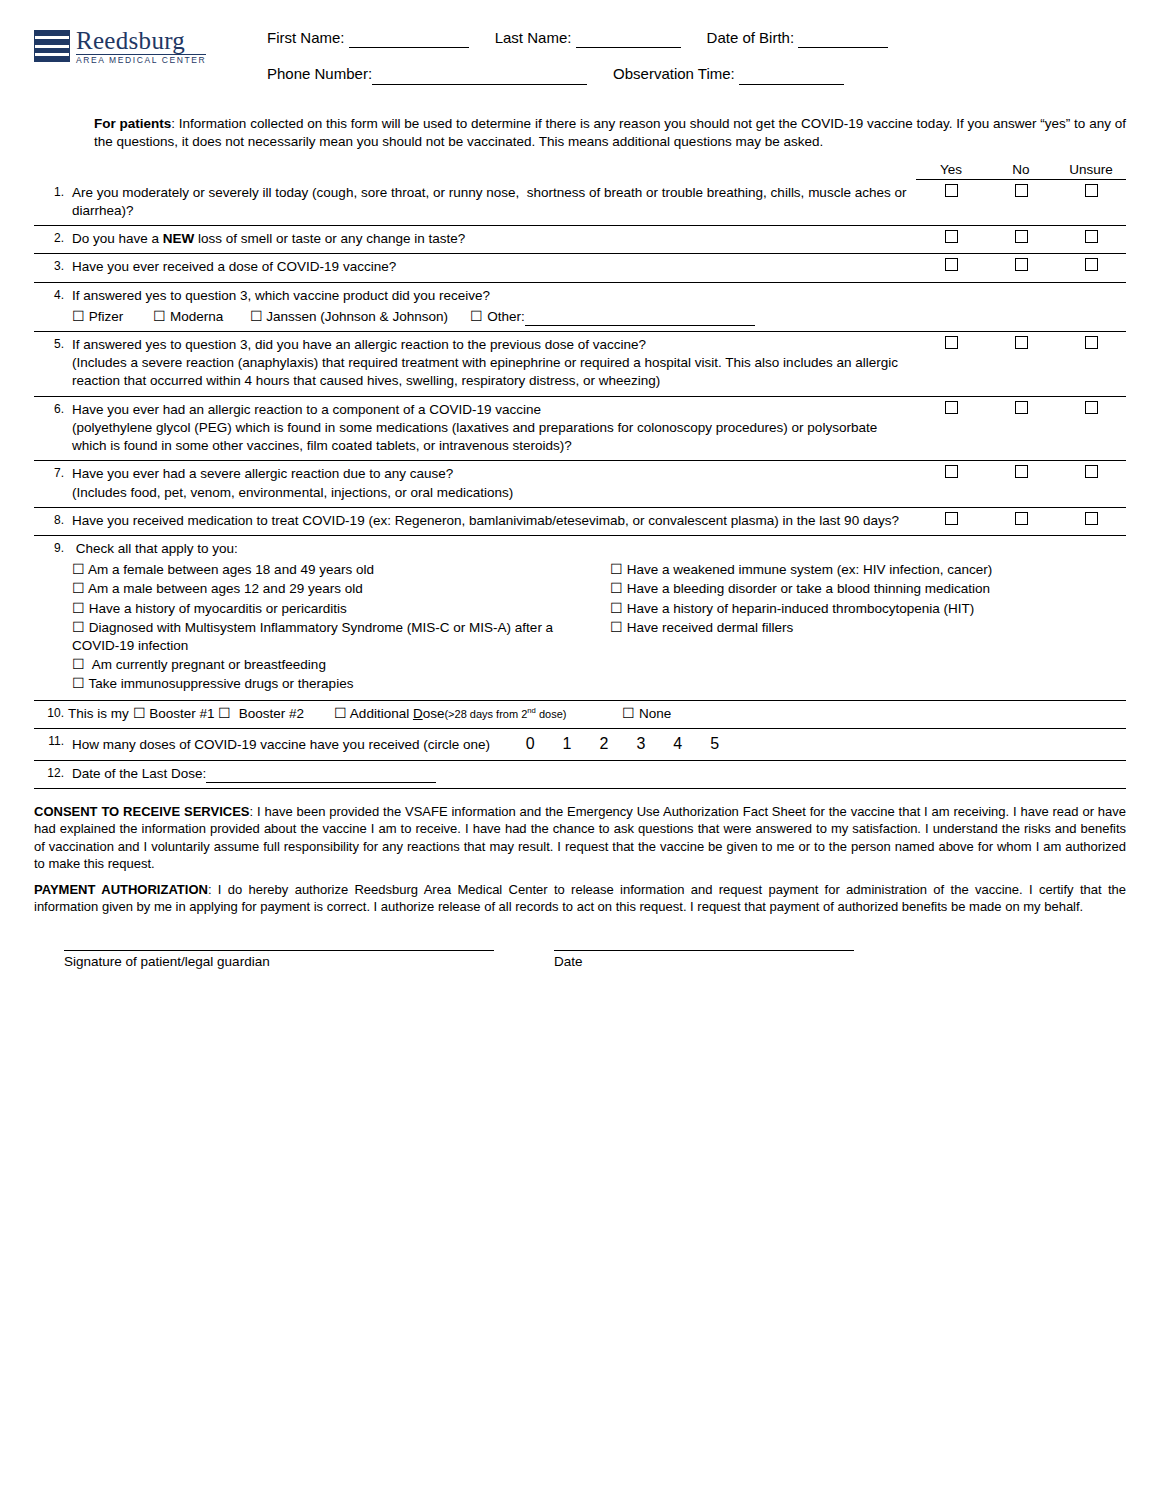Reedsburg
AREA MEDICAL CENTER
First Name:
Last Name:
Date of Birth:
Phone Number:
Observation Time:
For patients: Information collected on this form will be used to determine if there is any reason you should not get the COVID-19 vaccine today. If you answer “yes” to any of the questions, it does not necessarily mean you should not be vaccinated. This means additional questions may be asked.
| | | Yes | No | Unsure |
| 1. | Are you moderately or severely ill today (cough, sore throat, or runny nose, shortness of breath or trouble breathing, chills, muscle aches or diarrhea)? | | | |
| 2. | Do you have a NEW loss of smell or taste or any change in taste? | | | |
| 3. | Have you ever received a dose of COVID-19 vaccine? | | | |
| 4. | If answered yes to question 3, which vaccine product did you receive? ☐ Pfizer ☐ Moderna ☐ Janssen (Johnson & Johnson) ☐ Other: |
| 5. | If answered yes to question 3, did you have an allergic reaction to the previous dose of vaccine? (Includes a severe reaction (anaphylaxis) that required treatment with epinephrine or required a hospital visit. This also includes an allergic reaction that occurred within 4 hours that caused hives, swelling, respiratory distress, or wheezing) | | | |
| 6. | Have you ever had an allergic reaction to a component of a COVID-19 vaccine (polyethylene glycol (PEG) which is found in some medications (laxatives and preparations for colonoscopy procedures) or polysorbate which is found in some other vaccines, film coated tablets, or intravenous steroids)? | | | |
| 7. | Have you ever had a severe allergic reaction due to any cause? (Includes food, pet, venom, environmental, injections, or oral medications) | | | |
| 8. | Have you received medication to treat COVID-19 (ex: Regeneron, bamlanivimab/etesevimab, or convalescent plasma) in the last 90 days? | | | |
| 9. | Check all that apply to you: ☐ Am a female between ages 18 and 49 years old ☐ Am a male between ages 12 and 29 years old ☐ Have a history of myocarditis or pericarditis ☐ Diagnosed with Multisystem Inflammatory Syndrome (MIS-C or MIS-A) after a COVID-19 infection ☐ Am currently pregnant or breastfeeding ☐ Take immunosuppressive drugs or therapies ☐ Have a weakened immune system (ex: HIV infection, cancer) ☐ Have a bleeding disorder or take a blood thinning medication ☐ Have a history of heparin-induced thrombocytopenia (HIT) ☐ Have received dermal fillers |
| 10. | This is my ☐ Booster #1 ☐ Booster #2 ☐ Additional D ose (>28 days from 2 nd dose) ☐ None |
| 11. | How many doses of COVID-19 vaccine have you received (circle one) 0 1 2 3 4 5 |
| 12. | Date of the Last Dose: |
CONSENT TO RECEIVE SERVICES: I have been provided the VSAFE information and the Emergency Use Authorization Fact Sheet for the vaccine that I am receiving. I have read or have had explained the information provided about the vaccine I am to receive. I have had the chance to ask questions that were answered to my satisfaction. I understand the risks and benefits of vaccination and I voluntarily assume full responsibility for any reactions that may result. I request that the vaccine be given to me or to the person named above for whom I am authorized to make this request.
PAYMENT AUTHORIZATION: I do hereby authorize Reedsburg Area Medical Center to release information and request payment for administration of the vaccine. I certify that the information given by me in applying for payment is correct. I authorize release of all records to act on this request. I request that payment of authorized benefits be made on my behalf.
Signature of patient/legal guardian
Date